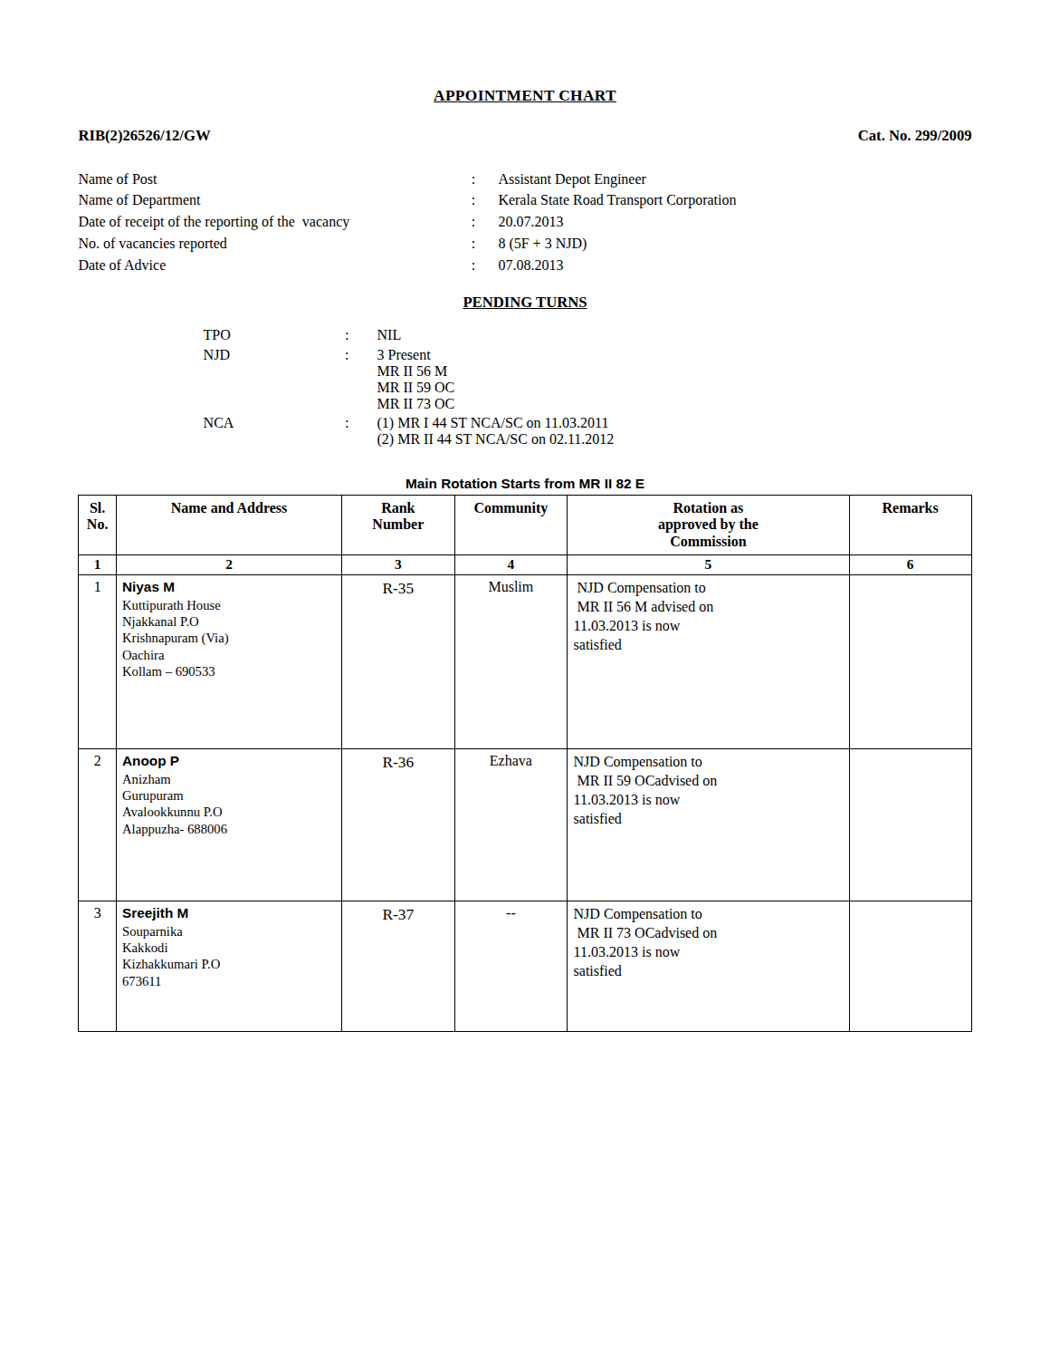APPOINTMENT CHART
RIB(2)26526/12/GW
Cat. No. 299/2009
| Name of Post | : | Assistant Depot Engineer |
| Name of Department | : | Kerala State Road Transport Corporation |
| Date of receipt of the reporting of the vacancy | : | 20.07.2013 |
| No. of vacancies reported | : | 8 (5F + 3 NJD) |
| Date of Advice | : | 07.08.2013 |
PENDING TURNS
| TPO | : | NIL |
| NJD | : | 3 Present MR II 56 M MR II 59 OC MR II 73 OC |
| NCA | : | (1) MR I 44 ST NCA/SC on 11.03.2011 (2) MR II 44 ST NCA/SC on 02.11.2012 |
Main Rotation Starts from MR II 82 E
| Sl. No. | Name and Address | Rank Number | Community | Rotation as approved by the Commission | Remarks |
| --- | --- | --- | --- | --- | --- |
| 1 | 2 | 3 | 4 | 5 | 6 |
| 1 | Niyas M Kuttipurath House Njakkanal P.O Krishnapuram (Via) Oachira Kollam – 690533 | R-35 | Muslim | NJD Compensation to MR II 56 M advised on 11.03.2013 is now satisfied | |
| 2 | Anoop P Anizham Gurupuram Avalookkunnu P.O Alappuzha- 688006 | R-36 | Ezhava | NJD Compensation to MR II 59 OCadvised on 11.03.2013 is now satisfied | |
| 3 | Sreejith M Souparnika Kakkodi Kizhakkumari P.O 673611 | R-37 | -- | NJD Compensation to MR II 73 OCadvised on 11.03.2013 is now satisfied | |